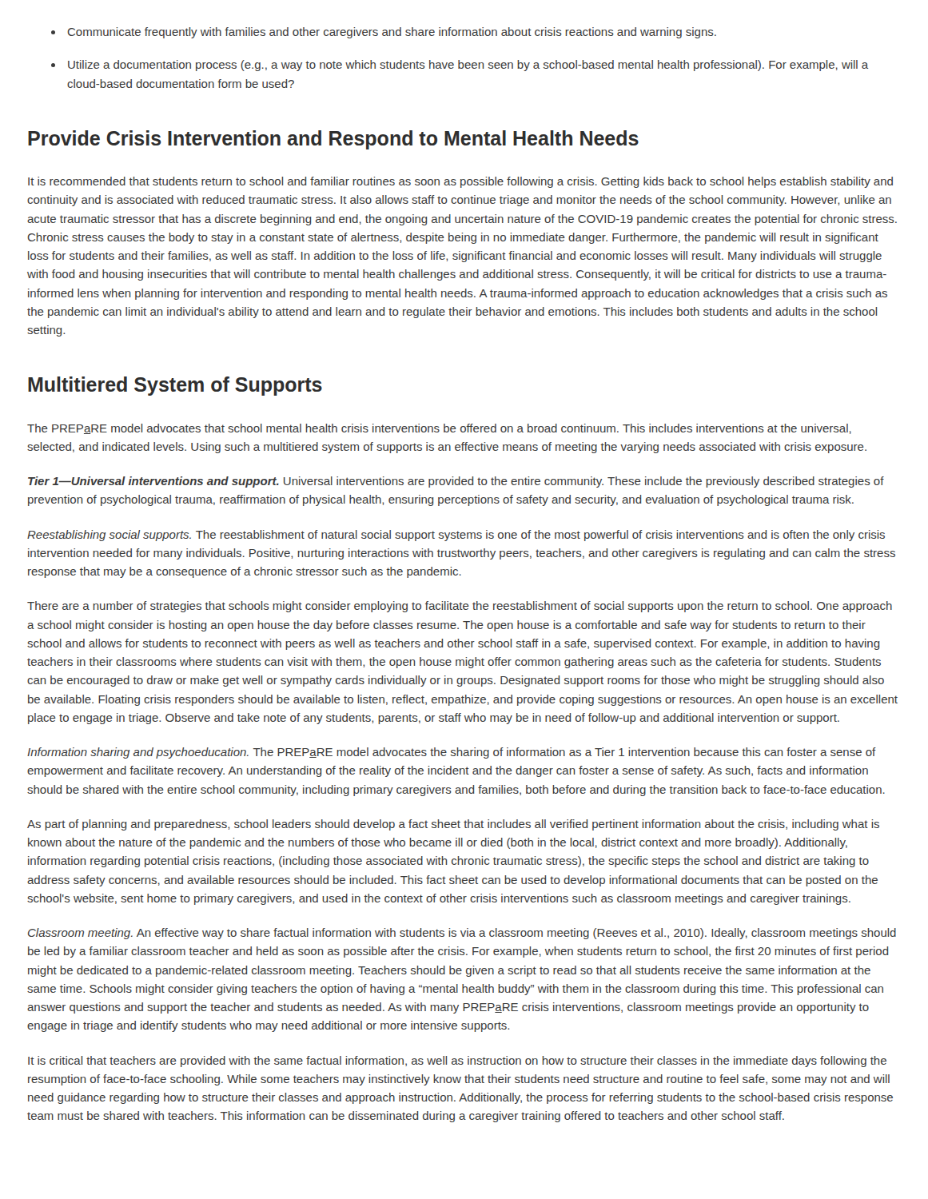Communicate frequently with families and other caregivers and share information about crisis reactions and warning signs.
Utilize a documentation process (e.g., a way to note which students have been seen by a school-based mental health professional). For example, will a cloud-based documentation form be used?
Provide Crisis Intervention and Respond to Mental Health Needs
It is recommended that students return to school and familiar routines as soon as possible following a crisis. Getting kids back to school helps establish stability and continuity and is associated with reduced traumatic stress. It also allows staff to continue triage and monitor the needs of the school community. However, unlike an acute traumatic stressor that has a discrete beginning and end, the ongoing and uncertain nature of the COVID-19 pandemic creates the potential for chronic stress. Chronic stress causes the body to stay in a constant state of alertness, despite being in no immediate danger. Furthermore, the pandemic will result in significant loss for students and their families, as well as staff. In addition to the loss of life, significant financial and economic losses will result. Many individuals will struggle with food and housing insecurities that will contribute to mental health challenges and additional stress. Consequently, it will be critical for districts to use a trauma-informed lens when planning for intervention and responding to mental health needs. A trauma-informed approach to education acknowledges that a crisis such as the pandemic can limit an individual's ability to attend and learn and to regulate their behavior and emotions. This includes both students and adults in the school setting.
Multitiered System of Supports
The PREPa RE model advocates that school mental health crisis interventions be offered on a broad continuum. This includes interventions at the universal, selected, and indicated levels. Using such a multitiered system of supports is an effective means of meeting the varying needs associated with crisis exposure.
Tier 1—Universal interventions and support. Universal interventions are provided to the entire community. These include the previously described strategies of prevention of psychological trauma, reaffirmation of physical health, ensuring perceptions of safety and security, and evaluation of psychological trauma risk.
Reestablishing social supports. The reestablishment of natural social support systems is one of the most powerful of crisis interventions and is often the only crisis intervention needed for many individuals. Positive, nurturing interactions with trustworthy peers, teachers, and other caregivers is regulating and can calm the stress response that may be a consequence of a chronic stressor such as the pandemic.
There are a number of strategies that schools might consider employing to facilitate the reestablishment of social supports upon the return to school. One approach a school might consider is hosting an open house the day before classes resume. The open house is a comfortable and safe way for students to return to their school and allows for students to reconnect with peers as well as teachers and other school staff in a safe, supervised context. For example, in addition to having teachers in their classrooms where students can visit with them, the open house might offer common gathering areas such as the cafeteria for students. Students can be encouraged to draw or make get well or sympathy cards individually or in groups. Designated support rooms for those who might be struggling should also be available. Floating crisis responders should be available to listen, reflect, empathize, and provide coping suggestions or resources. An open house is an excellent place to engage in triage. Observe and take note of any students, parents, or staff who may be in need of follow-up and additional intervention or support.
Information sharing and psychoeducation. The PREPa RE model advocates the sharing of information as a Tier 1 intervention because this can foster a sense of empowerment and facilitate recovery. An understanding of the reality of the incident and the danger can foster a sense of safety. As such, facts and information should be shared with the entire school community, including primary caregivers and families, both before and during the transition back to face-to-face education.
As part of planning and preparedness, school leaders should develop a fact sheet that includes all verified pertinent information about the crisis, including what is known about the nature of the pandemic and the numbers of those who became ill or died (both in the local, district context and more broadly). Additionally, information regarding potential crisis reactions, (including those associated with chronic traumatic stress), the specific steps the school and district are taking to address safety concerns, and available resources should be included. This fact sheet can be used to develop informational documents that can be posted on the school's website, sent home to primary caregivers, and used in the context of other crisis interventions such as classroom meetings and caregiver trainings.
Classroom meeting. An effective way to share factual information with students is via a classroom meeting (Reeves et al., 2010). Ideally, classroom meetings should be led by a familiar classroom teacher and held as soon as possible after the crisis. For example, when students return to school, the first 20 minutes of first period might be dedicated to a pandemic-related classroom meeting. Teachers should be given a script to read so that all students receive the same information at the same time. Schools might consider giving teachers the option of having a “mental health buddy” with them in the classroom during this time. This professional can answer questions and support the teacher and students as needed. As with many PREPa RE crisis interventions, classroom meetings provide an opportunity to engage in triage and identify students who may need additional or more intensive supports.
It is critical that teachers are provided with the same factual information, as well as instruction on how to structure their classes in the immediate days following the resumption of face-to-face schooling. While some teachers may instinctively know that their students need structure and routine to feel safe, some may not and will need guidance regarding how to structure their classes and approach instruction. Additionally, the process for referring students to the school-based crisis response team must be shared with teachers. This information can be disseminated during a caregiver training offered to teachers and other school staff.